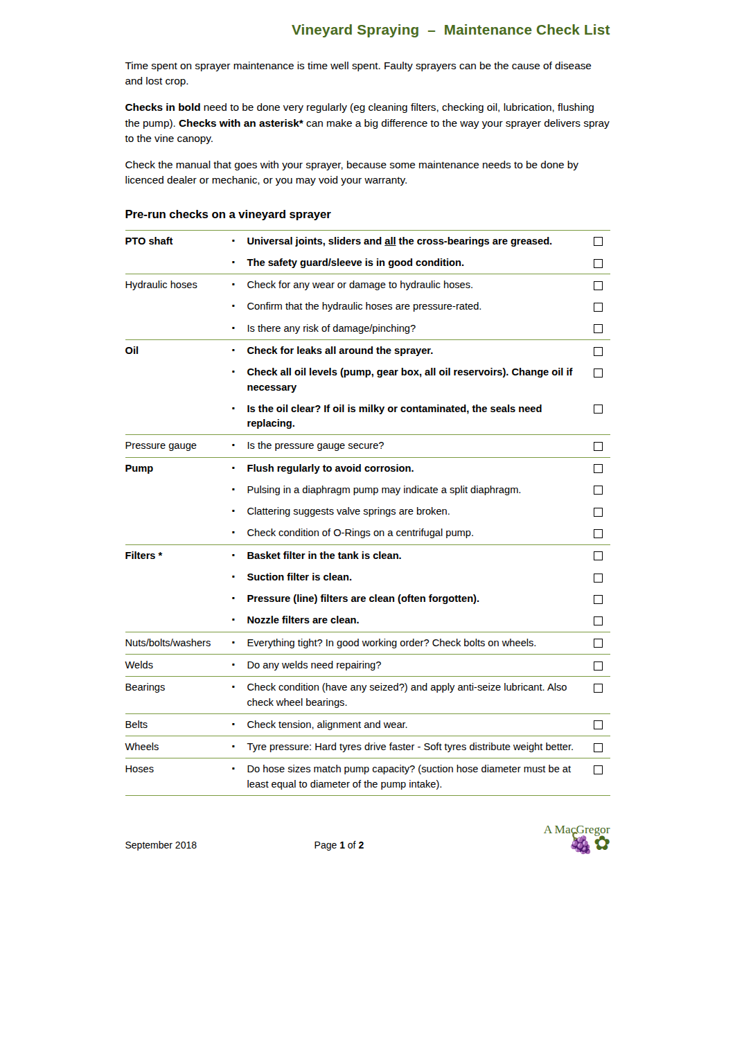Vineyard Spraying – Maintenance Check List
Time spent on sprayer maintenance is time well spent. Faulty sprayers can be the cause of disease and lost crop.
Checks in bold need to be done very regularly (eg cleaning filters, checking oil, lubrication, flushing the pump). Checks with an asterisk* can make a big difference to the way your sprayer delivers spray to the vine canopy.
Check the manual that goes with your sprayer, because some maintenance needs to be done by licenced dealer or mechanic, or you may void your warranty.
Pre-run checks on a vineyard sprayer
| PTO shaft | ▪ | Universal joints, sliders and all the cross-bearings are greased. | |
| | ▪ | The safety guard/sleeve is in good condition. | |
| Hydraulic hoses | ▪ | Check for any wear or damage to hydraulic hoses. | |
| | ▪ | Confirm that the hydraulic hoses are pressure-rated. | |
| | ▪ | Is there any risk of damage/pinching? | |
| Oil | ▪ | Check for leaks all around the sprayer. | |
| | ▪ | Check all oil levels (pump, gear box, all oil reservoirs). Change oil if necessary | |
| | ▪ | Is the oil clear? If oil is milky or contaminated, the seals need replacing. | |
| Pressure gauge | ▪ | Is the pressure gauge secure? | |
| Pump | ▪ | Flush regularly to avoid corrosion. | |
| | ▪ | Pulsing in a diaphragm pump may indicate a split diaphragm. | |
| | ▪ | Clattering suggests valve springs are broken. | |
| | ▪ | Check condition of O-Rings on a centrifugal pump. | |
| Filters * | ▪ | Basket filter in the tank is clean. | |
| | ▪ | Suction filter is clean. | |
| | ▪ | Pressure (line) filters are clean (often forgotten). | |
| | ▪ | Nozzle filters are clean. | |
| Nuts/bolts/washers | ▪ | Everything tight? In good working order? Check bolts on wheels. | |
| Welds | ▪ | Do any welds need repairing? | |
| Bearings | ▪ | Check condition (have any seized?) and apply anti-seize lubricant. Also check wheel bearings. | |
| Belts | ▪ | Check tension, alignment and wear. | |
| Wheels | ▪ | Tyre pressure: Hard tyres drive faster - Soft tyres distribute weight better. | |
| Hoses | ▪ | Do hose sizes match pump capacity? (suction hose diameter must be at least equal to diameter of the pump intake). | |
September 2018
Page 1 of 2
A MacGregor🍇✿